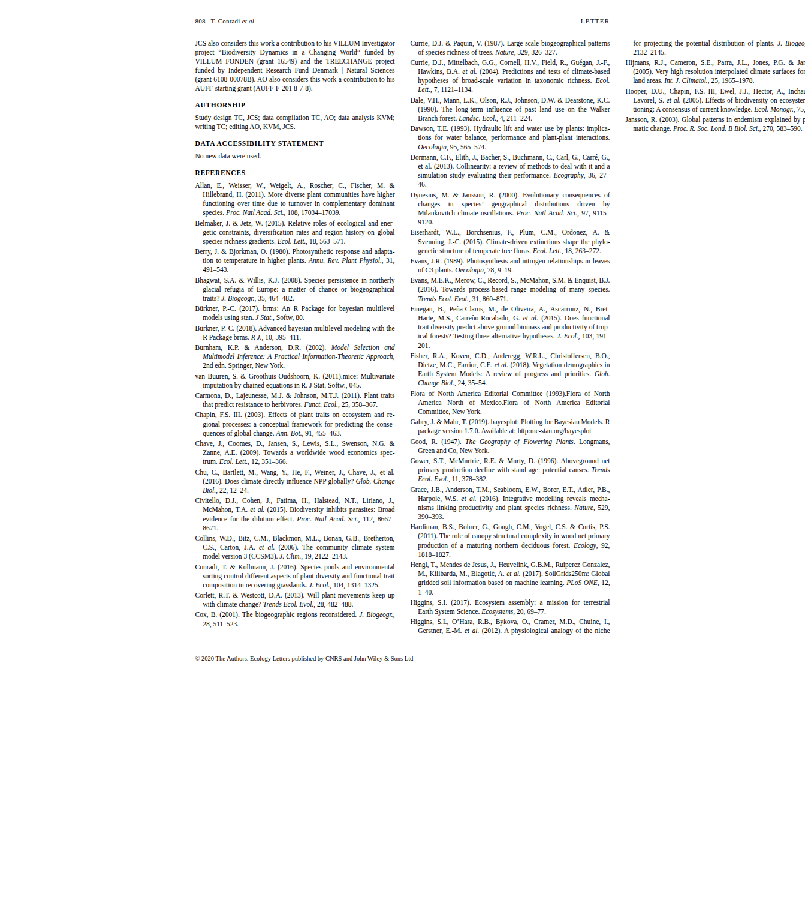808 T. Conradi et al.
LETTER
JCS also considers this work a contribution to his VILLUM Investigator project “Biodiversity Dynamics in a Changing World” funded by VILLUM FONDEN (grant 16549) and the TREECHANGE project funded by Independent Research Fund Denmark | Natural Sciences (grant 6108-00078B). AO also considers this work a contribution to his AUFF-starting grant (AUFF-F-201 8-7-8).
Authorship
Study design TC, JCS; data compilation TC, AO; data analysis KVM; writing TC; editing AO, KVM, JCS.
Data accessibility statement
No new data were used.
References
Allan, E., Weisser, W., Weigelt, A., Roscher, C., Fischer, M. & Hillebrand, H. (2011). More diverse plant communities have higher functioning over time due to turnover in complementary dominant species. Proc. Natl Acad. Sci., 108, 17034–17039.
Belmaker, J. & Jetz, W. (2015). Relative roles of ecological and energetic constraints, diversification rates and region history on global species richness gradients. Ecol. Lett., 18, 563–571.
Berry, J. & Bjorkman, O. (1980). Photosynthetic response and adaptation to temperature in higher plants. Annu. Rev. Plant Physiol., 31, 491–543.
Bhagwat, S.A. & Willis, K.J. (2008). Species persistence in northerly glacial refugia of Europe: a matter of chance or biogeographical traits? J. Biogeogr., 35, 464–482.
Bürkner, P.-C. (2017). brms: An R Package for bayesian multilevel models using stan. J Stat., Softw, 80.
Bürkner, P.-C. (2018). Advanced bayesian multilevel modeling with the R Package brms. R J., 10, 395–411.
Burnham, K.P. & Anderson, D.R. (2002). Model Selection and Multimodel Inference: A Practical Information-Theoretic Approach, 2nd edn. Springer, New York.
van Buuren, S. & Groothuis-Oudshoorn, K. (2011).mice: Multivariate imputation by chained equations in R. J Stat. Softw., 045.
Carmona, D., Lajeunesse, M.J. & Johnson, M.T.J. (2011). Plant traits that predict resistance to herbivores. Funct. Ecol., 25, 358–367.
Chapin, F.S. III. (2003). Effects of plant traits on ecosystem and regional processes: a conceptual framework for predicting the consequences of global change. Ann. Bot., 91, 455–463.
Chave, J., Coomes, D., Jansen, S., Lewis, S.L., Swenson, N.G. & Zanne, A.E. (2009). Towards a worldwide wood economics spectrum. Ecol. Lett., 12, 351–366.
Chu, C., Bartlett, M., Wang, Y., He, F., Weiner, J., Chave, J., et al. (2016). Does climate directly influence NPP globally? Glob. Change Biol., 22, 12–24.
Civitello, D.J., Cohen, J., Fatima, H., Halstead, N.T., Liriano, J., McMahon, T.A. et al. (2015). Biodiversity inhibits parasites: Broad evidence for the dilution effect. Proc. Natl Acad. Sci., 112, 8667–8671.
Collins, W.D., Bitz, C.M., Blackmon, M.L., Bonan, G.B., Bretherton, C.S., Carton, J.A. et al. (2006). The community climate system model version 3 (CCSM3). J. Clim., 19, 2122–2143.
Conradi, T. & Kollmann, J. (2016). Species pools and environmental sorting control different aspects of plant diversity and functional trait composition in recovering grasslands. J. Ecol., 104, 1314–1325.
Corlett, R.T. & Westcott, D.A. (2013). Will plant movements keep up with climate change? Trends Ecol. Evol., 28, 482–488.
Cox, B. (2001). The biogeographic regions reconsidered. J. Biogeogr., 28, 511–523.
Currie, D.J. & Paquin, V. (1987). Large-scale biogeographical patterns of species richness of trees. Nature, 329, 326–327.
Currie, D.J., Mittelbach, G.G., Cornell, H.V., Field, R., Guégan, J.-F., Hawkins, B.A. et al. (2004). Predictions and tests of climate-based hypotheses of broad-scale variation in taxonomic richness. Ecol. Lett., 7, 1121–1134.
Dale, V.H., Mann, L.K., Olson, R.J., Johnson, D.W. & Dearstone, K.C. (1990). The long-term influence of past land use on the Walker Branch forest. Landsc. Ecol., 4, 211–224.
Dawson, T.E. (1993). Hydraulic lift and water use by plants: implications for water balance, performance and plant-plant interactions. Oecologia, 95, 565–574.
Dormann, C.F., Elith, J., Bacher, S., Buchmann, C., Carl, G., Carré, G., et al. (2013). Collinearity: a review of methods to deal with it and a simulation study evaluating their performance. Ecography, 36, 27–46.
Dynesius, M. & Jansson, R. (2000). Evolutionary consequences of changes in species’ geographical distributions driven by Milankovitch climate oscillations. Proc. Natl Acad. Sci., 97, 9115–9120.
Eiserhardt, W.L., Borchsenius, F., Plum, C.M., Ordonez, A. & Svenning, J.-C. (2015). Climate-driven extinctions shape the phylogenetic structure of temperate tree floras. Ecol. Lett., 18, 263–272.
Evans, J.R. (1989). Photosynthesis and nitrogen relationships in leaves of C3 plants. Oecologia, 78, 9–19.
Evans, M.E.K., Merow, C., Record, S., McMahon, S.M. & Enquist, B.J. (2016). Towards process-based range modeling of many species. Trends Ecol. Evol., 31, 860–871.
Finegan, B., Peña-Claros, M., de Oliveira, A., Ascarrunz, N., Bret-Harte, M.S., Carreño-Rocabado, G. et al. (2015). Does functional trait diversity predict above-ground biomass and productivity of tropical forests? Testing three alternative hypotheses. J. Ecol., 103, 191–201.
Fisher, R.A., Koven, C.D., Anderegg, W.R.L., Christoffersen, B.O., Dietze, M.C., Farrior, C.E. et al. (2018). Vegetation demographics in Earth System Models: A review of progress and priorities. Glob. Change Biol., 24, 35–54.
Flora of North America Editorial Committee (1993).Flora of North America North of Mexico.Flora of North America Editorial Committee, New York.
Gabry, J. & Mahr, T. (2019). bayesplot: Plotting for Bayesian Models. R package version 1.7.0. Available at: http:mc-stan.org/bayesplot
Good, R. (1947). The Geography of Flowering Plants. Longmans, Green and Co, New York.
Gower, S.T., McMurtrie, R.E. & Murty, D. (1996). Aboveground net primary production decline with stand age: potential causes. Trends Ecol. Evol., 11, 378–382.
Grace, J.B., Anderson, T.M., Seabloom, E.W., Borer, E.T., Adler, P.B., Harpole, W.S. et al. (2016). Integrative modelling reveals mechanisms linking productivity and plant species richness. Nature, 529, 390–393.
Hardiman, B.S., Bohrer, G., Gough, C.M., Vogel, C.S. & Curtis, P.S. (2011). The role of canopy structural complexity in wood net primary production of a maturing northern deciduous forest. Ecology, 92, 1818–1827.
Hengl, T., Mendes de Jesus, J., Heuvelink, G.B.M., Ruiperez Gonzalez, M., Kilibarda, M., Blagotić, A. et al. (2017). SoilGrids250m: Global gridded soil information based on machine learning. PLoS ONE, 12, 1–40.
Higgins, S.I. (2017). Ecosystem assembly: a mission for terrestrial Earth System Science. Ecosystems, 20, 69–77.
Higgins, S.I., O’Hara, R.B., Bykova, O., Cramer, M.D., Chuine, I., Gerstner, E.-M. et al. (2012). A physiological analogy of the niche for projecting the potential distribution of plants. J. Biogeogr., 39, 2132–2145.
Hijmans, R.J., Cameron, S.E., Parra, J.L., Jones, P.G. & Jarvis, A. (2005). Very high resolution interpolated climate surfaces for global land areas. Int. J. Climatol., 25, 1965–1978.
Hooper, D.U., Chapin, F.S. III, Ewel, J.J., Hector, A., Inchausti, P., Lavorel, S. et al. (2005). Effects of biodiversity on ecosystem functioning: A consensus of current knowledge. Ecol. Monogr., 75, 3–35.
Jansson, R. (2003). Global patterns in endemism explained by past climatic change. Proc. R. Soc. Lond. B Biol. Sci., 270, 583–590.
© 2020 The Authors. Ecology Letters published by CNRS and John Wiley & Sons Ltd